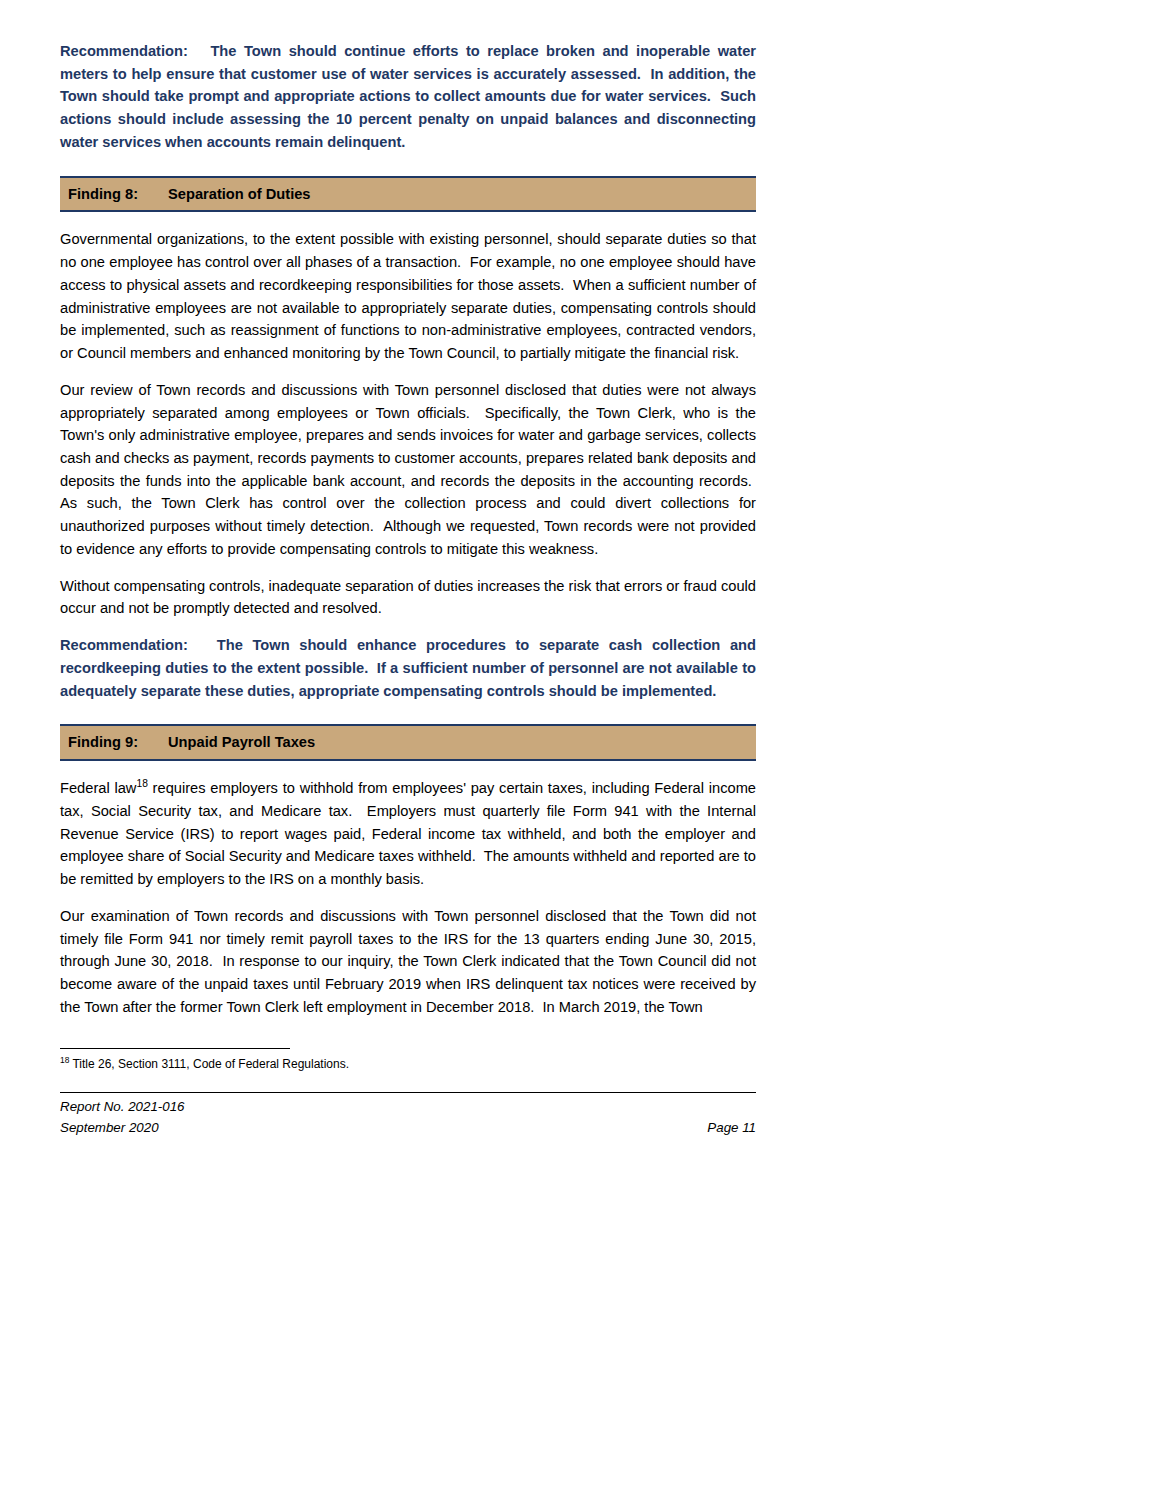Recommendation: The Town should continue efforts to replace broken and inoperable water meters to help ensure that customer use of water services is accurately assessed. In addition, the Town should take prompt and appropriate actions to collect amounts due for water services. Such actions should include assessing the 10 percent penalty on unpaid balances and disconnecting water services when accounts remain delinquent.
Finding 8: Separation of Duties
Governmental organizations, to the extent possible with existing personnel, should separate duties so that no one employee has control over all phases of a transaction. For example, no one employee should have access to physical assets and recordkeeping responsibilities for those assets. When a sufficient number of administrative employees are not available to appropriately separate duties, compensating controls should be implemented, such as reassignment of functions to non-administrative employees, contracted vendors, or Council members and enhanced monitoring by the Town Council, to partially mitigate the financial risk.
Our review of Town records and discussions with Town personnel disclosed that duties were not always appropriately separated among employees or Town officials. Specifically, the Town Clerk, who is the Town's only administrative employee, prepares and sends invoices for water and garbage services, collects cash and checks as payment, records payments to customer accounts, prepares related bank deposits and deposits the funds into the applicable bank account, and records the deposits in the accounting records. As such, the Town Clerk has control over the collection process and could divert collections for unauthorized purposes without timely detection. Although we requested, Town records were not provided to evidence any efforts to provide compensating controls to mitigate this weakness.
Without compensating controls, inadequate separation of duties increases the risk that errors or fraud could occur and not be promptly detected and resolved.
Recommendation: The Town should enhance procedures to separate cash collection and recordkeeping duties to the extent possible. If a sufficient number of personnel are not available to adequately separate these duties, appropriate compensating controls should be implemented.
Finding 9: Unpaid Payroll Taxes
Federal law18 requires employers to withhold from employees' pay certain taxes, including Federal income tax, Social Security tax, and Medicare tax. Employers must quarterly file Form 941 with the Internal Revenue Service (IRS) to report wages paid, Federal income tax withheld, and both the employer and employee share of Social Security and Medicare taxes withheld. The amounts withheld and reported are to be remitted by employers to the IRS on a monthly basis.
Our examination of Town records and discussions with Town personnel disclosed that the Town did not timely file Form 941 nor timely remit payroll taxes to the IRS for the 13 quarters ending June 30, 2015, through June 30, 2018. In response to our inquiry, the Town Clerk indicated that the Town Council did not become aware of the unpaid taxes until February 2019 when IRS delinquent tax notices were received by the Town after the former Town Clerk left employment in December 2018. In March 2019, the Town
18 Title 26, Section 3111, Code of Federal Regulations.
Report No. 2021-016
September 2020
Page 11